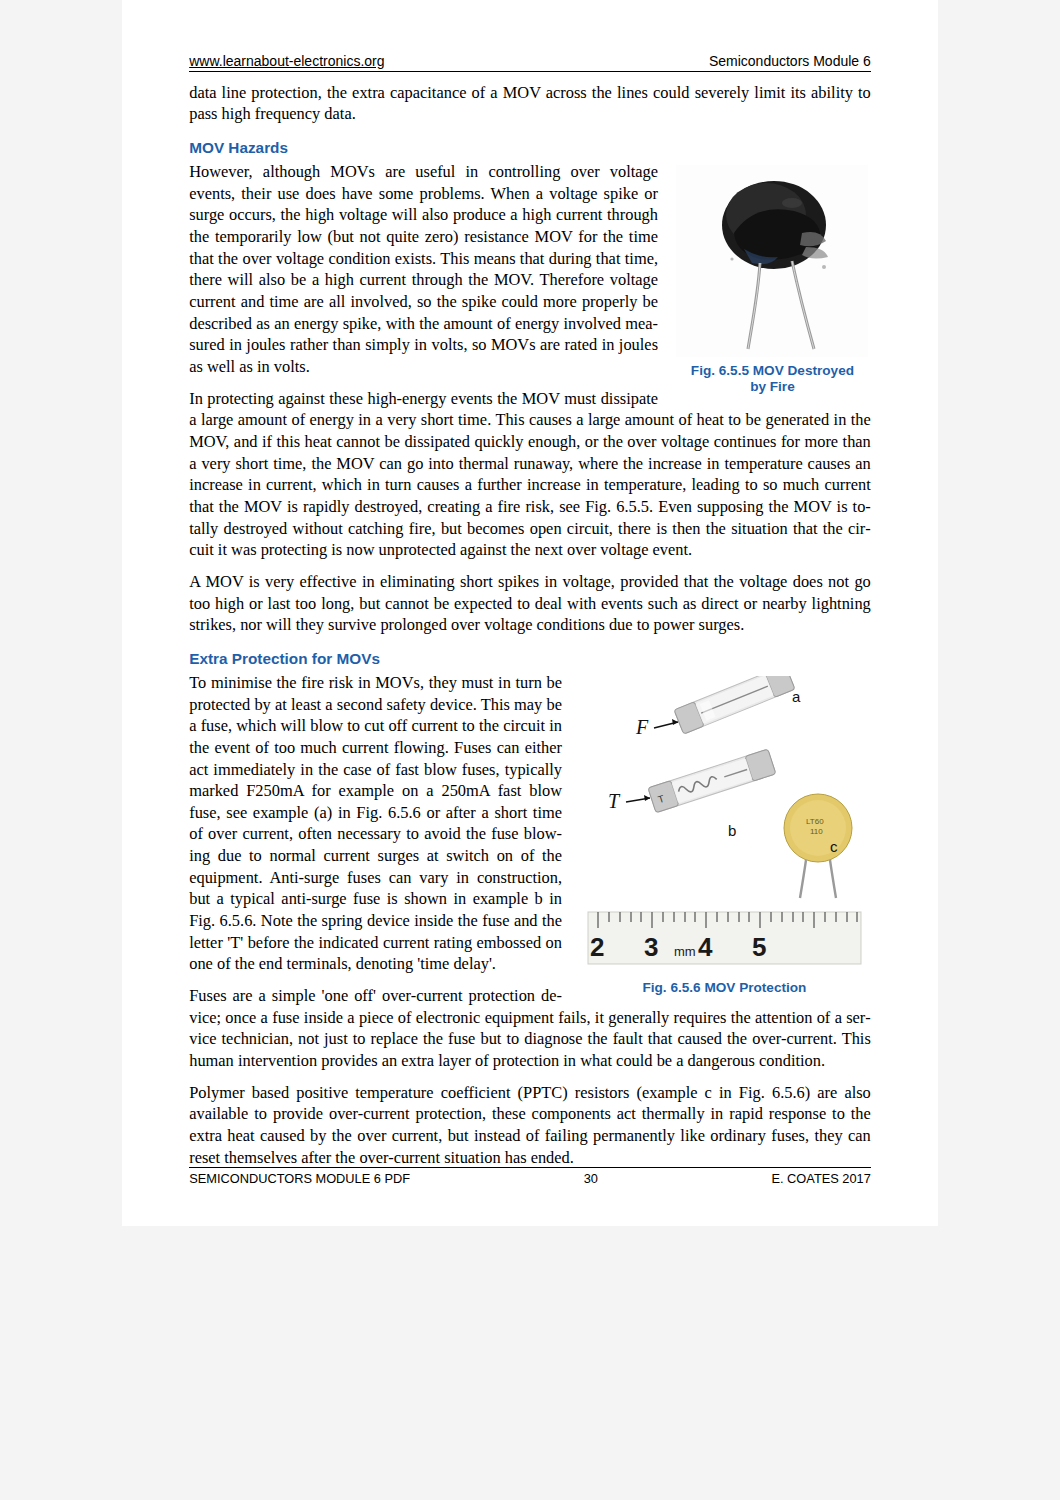www.learnabout-electronics.org Semiconductors Module 6
data line protection, the extra capacitance of a MOV across the lines could severely limit its ability to pass high frequency data.
MOV Hazards
Fig. 6.5.5 MOV Destroyed
by Fire
However, although MOVs are useful in controlling over voltage events, their use does have some problems. When a voltage spike or surge occurs, the high voltage will also produce a high current through the temporarily low (but not quite zero) resistance MOV for the time that the over voltage condition exists. This means that during that time, there will also be a high current through the MOV. Therefore voltage current and time are all involved, so the spike could more properly be described as an energy spike, with the amount of energy involved measured in joules rather than simply in volts, so MOVs are rated in joules as well as in volts.
In protecting against these high-energy events the MOV must dissipate a large amount of energy in a very short time. This causes a large amount of heat to be generated in the MOV, and if this heat cannot be dissipated quickly enough, or the over voltage continues for more than a very short time, the MOV can go into thermal runaway, where the increase in temperature causes an increase in current, which in turn causes a further increase in temperature, leading to so much current that the MOV is rapidly destroyed, creating a fire risk, see Fig. 6.5.5. Even supposing the MOV is totally destroyed without catching fire, but becomes open circuit, there is then the situation that the circuit it was protecting is now unprotected against the next over voltage event.
A MOV is very effective in eliminating short spikes in voltage, provided that the voltage does not go too high or last too long, but cannot be expected to deal with events such as direct or nearby lightning strikes, nor will they survive prolonged over voltage conditions due to power surges.
Extra Protection for MOVs
a F T T b LT60 110 c 2 3 4 5 mm
Fig. 6.5.6 MOV Protection
To minimise the fire risk in MOVs, they must in turn be protected by at least a second safety device. This may be a fuse, which will blow to cut off current to the circuit in the event of too much current flowing. Fuses can either act immediately in the case of fast blow fuses, typically marked F250mA for example on a 250mA fast blow fuse, see example (a) in Fig. 6.5.6 or after a short time of over current, often necessary to avoid the fuse blowing due to normal current surges at switch on of the equipment. Anti-surge fuses can vary in construction, but a typical anti-surge fuse is shown in example b in Fig. 6.5.6. Note the spring device inside the fuse and the letter 'T' before the indicated current rating embossed on one of the end terminals, denoting 'time delay'.
Fuses are a simple 'one off' over-current protection device; once a fuse inside a piece of electronic equipment fails, it generally requires the attention of a service technician, not just to replace the fuse but to diagnose the fault that caused the over-current. This human intervention provides an extra layer of protection in what could be a dangerous condition.
Polymer based positive temperature coefficient (PPTC) resistors (example c in Fig. 6.5.6) are also available to provide over-current protection, these components act thermally in rapid response to the extra heat caused by the over current, but instead of failing permanently like ordinary fuses, they can reset themselves after the over-current situation has ended.
SEMICONDUCTORS MODULE 6 PDF 30 E. COATES 2017